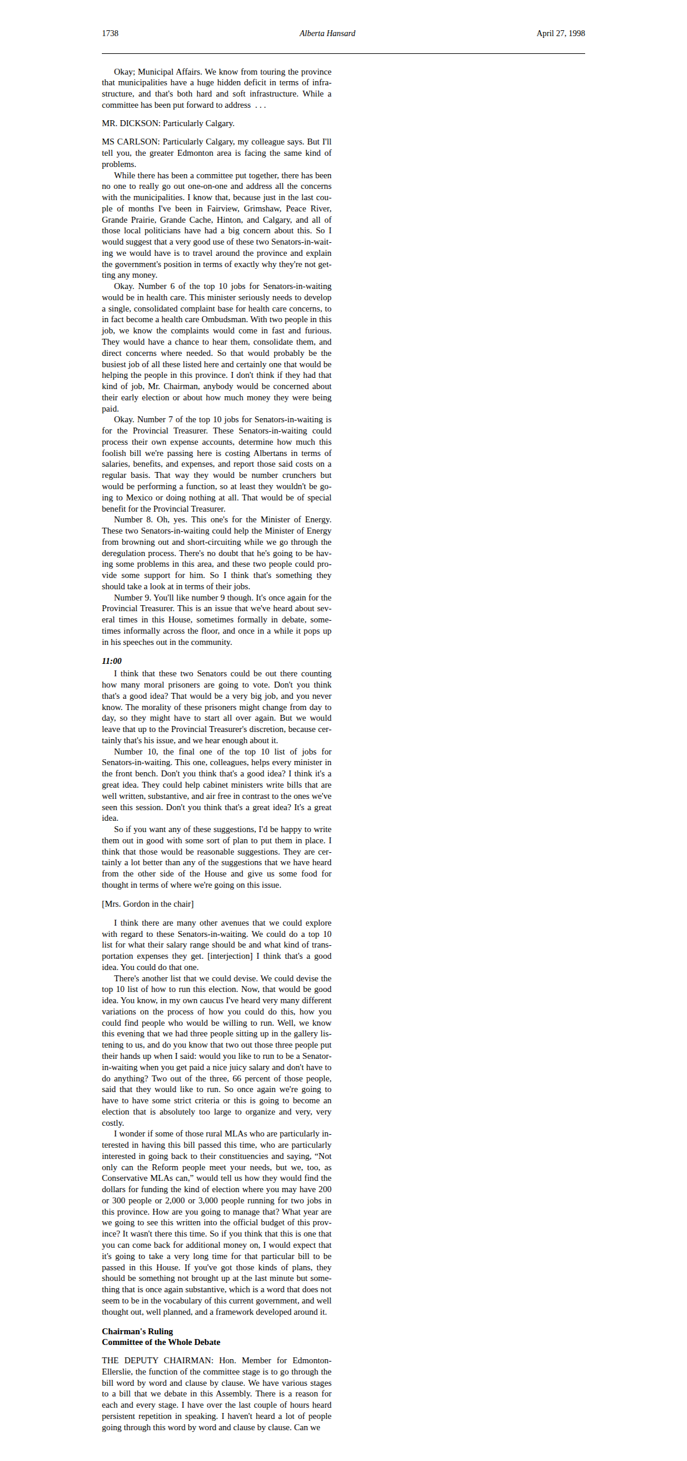1738 Alberta Hansard April 27, 1998
Okay; Municipal Affairs. We know from touring the province that municipalities have a huge hidden deficit in terms of infrastructure, and that's both hard and soft infrastructure. While a committee has been put forward to address . . .
MR. DICKSON: Particularly Calgary.
MS CARLSON: Particularly Calgary, my colleague says. But I'll tell you, the greater Edmonton area is facing the same kind of problems.
While there has been a committee put together, there has been no one to really go out one-on-one and address all the concerns with the municipalities. I know that, because just in the last couple of months I've been in Fairview, Grimshaw, Peace River, Grande Prairie, Grande Cache, Hinton, and Calgary, and all of those local politicians have had a big concern about this. So I would suggest that a very good use of these two Senators-in-waiting we would have is to travel around the province and explain the government's position in terms of exactly why they're not getting any money.
Okay. Number 6 of the top 10 jobs for Senators-in-waiting would be in health care. This minister seriously needs to develop a single, consolidated complaint base for health care concerns, to in fact become a health care Ombudsman. With two people in this job, we know the complaints would come in fast and furious. They would have a chance to hear them, consolidate them, and direct concerns where needed. So that would probably be the busiest job of all these listed here and certainly one that would be helping the people in this province. I don't think if they had that kind of job, Mr. Chairman, anybody would be concerned about their early election or about how much money they were being paid.
Okay. Number 7 of the top 10 jobs for Senators-in-waiting is for the Provincial Treasurer. These Senators-in-waiting could process their own expense accounts, determine how much this foolish bill we're passing here is costing Albertans in terms of salaries, benefits, and expenses, and report those said costs on a regular basis. That way they would be number crunchers but would be performing a function, so at least they wouldn't be going to Mexico or doing nothing at all. That would be of special benefit for the Provincial Treasurer.
Number 8. Oh, yes. This one's for the Minister of Energy. These two Senators-in-waiting could help the Minister of Energy from browning out and short-circuiting while we go through the deregulation process. There's no doubt that he's going to be having some problems in this area, and these two people could provide some support for him. So I think that's something they should take a look at in terms of their jobs.
Number 9. You'll like number 9 though. It's once again for the Provincial Treasurer. This is an issue that we've heard about several times in this House, sometimes formally in debate, sometimes informally across the floor, and once in a while it pops up in his speeches out in the community.
11:00
I think that these two Senators could be out there counting how many moral prisoners are going to vote. Don't you think that's a good idea? That would be a very big job, and you never know. The morality of these prisoners might change from day to day, so they might have to start all over again. But we would leave that up to the Provincial Treasurer's discretion, because certainly that's his issue, and we hear enough about it.
Number 10, the final one of the top 10 list of jobs for Senators-in-waiting. This one, colleagues, helps every minister in the front bench. Don't you think that's a good idea? I think it's a great idea. They could help cabinet ministers write bills that are well written, substantive, and air free in contrast to the ones we've seen this session. Don't you think that's a great idea? It's a great idea.
So if you want any of these suggestions, I'd be happy to write them out in good with some sort of plan to put them in place. I think that those would be reasonable suggestions. They are certainly a lot better than any of the suggestions that we have heard from the other side of the House and give us some food for thought in terms of where we're going on this issue.
[Mrs. Gordon in the chair]
I think there are many other avenues that we could explore with regard to these Senators-in-waiting. We could do a top 10 list for what their salary range should be and what kind of transportation expenses they get. [interjection] I think that's a good idea. You could do that one.
There's another list that we could devise. We could devise the top 10 list of how to run this election. Now, that would be good idea. You know, in my own caucus I've heard very many different variations on the process of how you could do this, how you could find people who would be willing to run. Well, we know this evening that we had three people sitting up in the gallery listening to us, and do you know that two out those three people put their hands up when I said: would you like to run to be a Senator-in-waiting when you get paid a nice juicy salary and don't have to do anything? Two out of the three, 66 percent of those people, said that they would like to run. So once again we're going to have to have some strict criteria or this is going to become an election that is absolutely too large to organize and very, very costly.
I wonder if some of those rural MLAs who are particularly interested in having this bill passed this time, who are particularly interested in going back to their constituencies and saying, “Not only can the Reform people meet your needs, but we, too, as Conservative MLAs can,” would tell us how they would find the dollars for funding the kind of election where you may have 200 or 300 people or 2,000 or 3,000 people running for two jobs in this province. How are you going to manage that? What year are we going to see this written into the official budget of this province? It wasn't there this time. So if you think that this is one that you can come back for additional money on, I would expect that it's going to take a very long time for that particular bill to be passed in this House. If you've got those kinds of plans, they should be something not brought up at the last minute but something that is once again substantive, which is a word that does not seem to be in the vocabulary of this current government, and well thought out, well planned, and a framework developed around it.
Chairman's Ruling Committee of the Whole Debate
THE DEPUTY CHAIRMAN: Hon. Member for Edmonton-Ellerslie, the function of the committee stage is to go through the bill word by word and clause by clause. We have various stages to a bill that we debate in this Assembly. There is a reason for each and every stage. I have over the last couple of hours heard persistent repetition in speaking. I haven't heard a lot of people going through this word by word and clause by clause. Can we